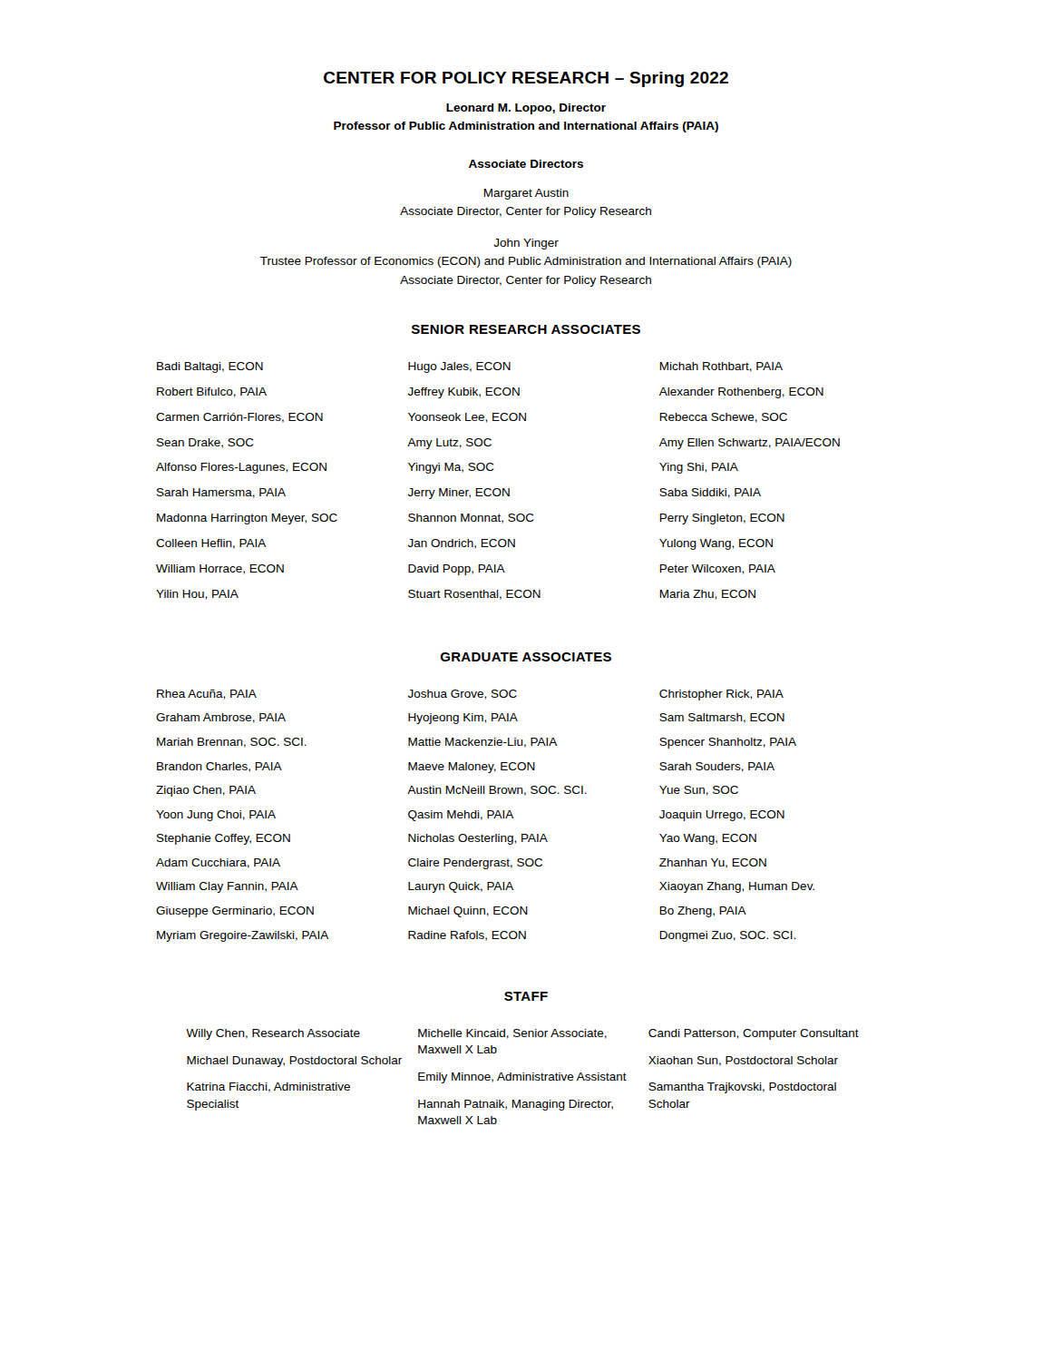CENTER FOR POLICY RESEARCH – Spring 2022
Leonard M. Lopoo, Director
Professor of Public Administration and International Affairs (PAIA)
Associate Directors
Margaret Austin
Associate Director, Center for Policy Research
John Yinger
Trustee Professor of Economics (ECON) and Public Administration and International Affairs (PAIA)
Associate Director, Center for Policy Research
SENIOR RESEARCH ASSOCIATES
Badi Baltagi, ECON
Robert Bifulco, PAIA
Carmen Carrión-Flores, ECON
Sean Drake, SOC
Alfonso Flores-Lagunes, ECON
Sarah Hamersma, PAIA
Madonna Harrington Meyer, SOC
Colleen Heflin, PAIA
William Horrace, ECON
Yilin Hou, PAIA
Hugo Jales, ECON
Jeffrey Kubik, ECON
Yoonseok Lee, ECON
Amy Lutz, SOC
Yingyi Ma, SOC
Jerry Miner, ECON
Shannon Monnat, SOC
Jan Ondrich, ECON
David Popp, PAIA
Stuart Rosenthal, ECON
Michah Rothbart, PAIA
Alexander Rothenberg, ECON
Rebecca Schewe, SOC
Amy Ellen Schwartz, PAIA/ECON
Ying Shi, PAIA
Saba Siddiki, PAIA
Perry Singleton, ECON
Yulong Wang, ECON
Peter Wilcoxen, PAIA
Maria Zhu, ECON
GRADUATE ASSOCIATES
Rhea Acuña, PAIA
Graham Ambrose, PAIA
Mariah Brennan, SOC. SCI.
Brandon Charles, PAIA
Ziqiao Chen, PAIA
Yoon Jung Choi, PAIA
Stephanie Coffey, ECON
Adam Cucchiara, PAIA
William Clay Fannin, PAIA
Giuseppe Germinario, ECON
Myriam Gregoire-Zawilski, PAIA
Joshua Grove, SOC
Hyojeong Kim, PAIA
Mattie Mackenzie-Liu, PAIA
Maeve Maloney, ECON
Austin McNeill Brown, SOC. SCI.
Qasim Mehdi, PAIA
Nicholas Oesterling, PAIA
Claire Pendergrast, SOC
Lauryn Quick, PAIA
Michael Quinn, ECON
Radine Rafols, ECON
Christopher Rick, PAIA
Sam Saltmarsh, ECON
Spencer Shanholtz, PAIA
Sarah Souders, PAIA
Yue Sun, SOC
Joaquin Urrego, ECON
Yao Wang, ECON
Zhanhan Yu, ECON
Xiaoyan Zhang, Human Dev.
Bo Zheng, PAIA
Dongmei Zuo, SOC. SCI.
STAFF
Willy Chen, Research Associate
Michael Dunaway, Postdoctoral Scholar
Katrina Fiacchi, Administrative Specialist
Michelle Kincaid, Senior Associate, Maxwell X Lab
Emily Minnoe, Administrative Assistant
Hannah Patnaik, Managing Director, Maxwell X Lab
Candi Patterson, Computer Consultant
Xiaohan Sun, Postdoctoral Scholar
Samantha Trajkovski, Postdoctoral Scholar